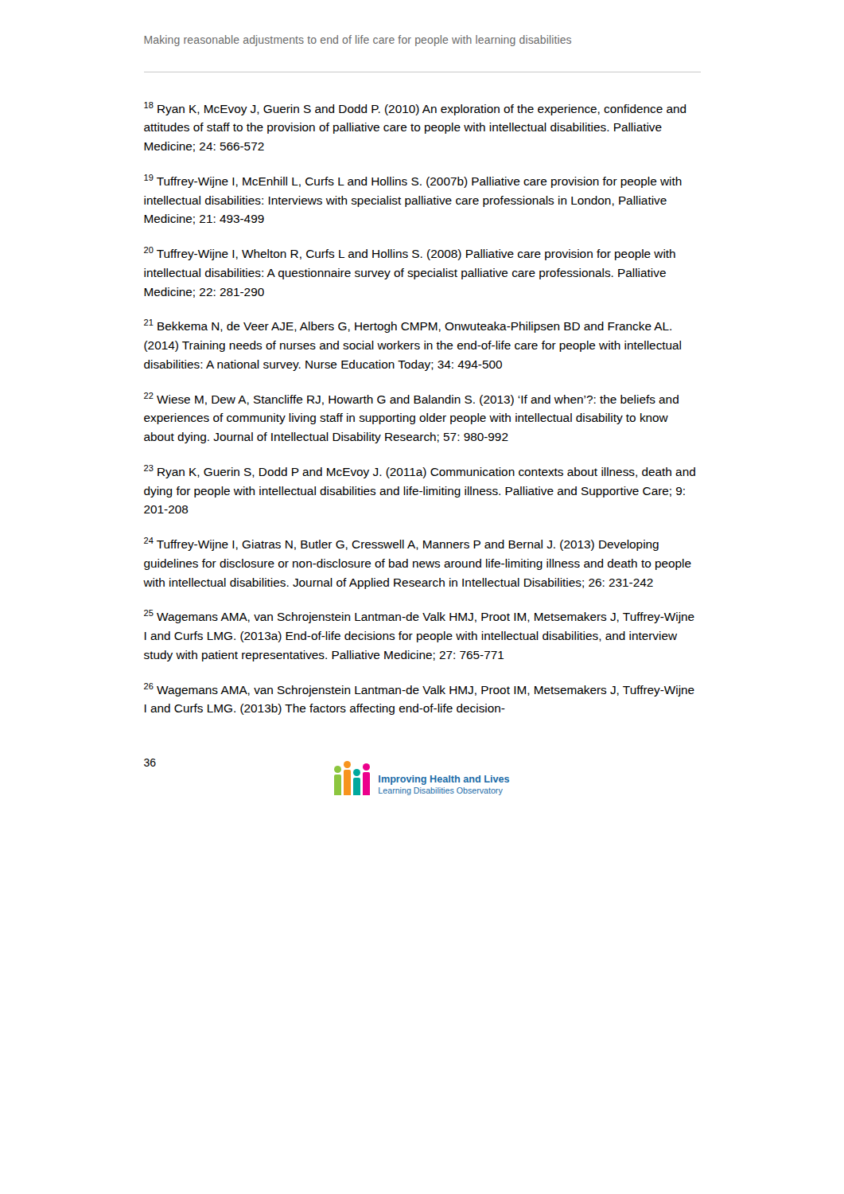Making reasonable adjustments to end of life care for people with learning disabilities
18 Ryan K, McEvoy J, Guerin S and Dodd P. (2010) An exploration of the experience, confidence and attitudes of staff to the provision of palliative care to people with intellectual disabilities. Palliative Medicine; 24: 566-572
19 Tuffrey-Wijne I, McEnhill L, Curfs L and Hollins S. (2007b) Palliative care provision for people with intellectual disabilities: Interviews with specialist palliative care professionals in London, Palliative Medicine; 21: 493-499
20 Tuffrey-Wijne I, Whelton R, Curfs L and Hollins S. (2008) Palliative care provision for people with intellectual disabilities: A questionnaire survey of specialist palliative care professionals. Palliative Medicine; 22: 281-290
21 Bekkema N, de Veer AJE, Albers G, Hertogh CMPM, Onwuteaka-Philipsen BD and Francke AL. (2014) Training needs of nurses and social workers in the end-of-life care for people with intellectual disabilities: A national survey. Nurse Education Today; 34: 494-500
22 Wiese M, Dew A, Stancliffe RJ, Howarth G and Balandin S. (2013) ‘If and when’?: the beliefs and experiences of community living staff in supporting older people with intellectual disability to know about dying. Journal of Intellectual Disability Research; 57: 980-992
23 Ryan K, Guerin S, Dodd P and McEvoy J. (2011a) Communication contexts about illness, death and dying for people with intellectual disabilities and life-limiting illness. Palliative and Supportive Care; 9: 201-208
24 Tuffrey-Wijne I, Giatras N, Butler G, Cresswell A, Manners P and Bernal J. (2013) Developing guidelines for disclosure or non-disclosure of bad news around life-limiting illness and death to people with intellectual disabilities. Journal of Applied Research in Intellectual Disabilities; 26: 231-242
25 Wagemans AMA, van Schrojenstein Lantman-de Valk HMJ, Proot IM, Metsemakers J, Tuffrey-Wijne I and Curfs LMG. (2013a) End-of-life decisions for people with intellectual disabilities, and interview study with patient representatives. Palliative Medicine; 27: 765-771
26 Wagemans AMA, van Schrojenstein Lantman-de Valk HMJ, Proot IM, Metsemakers J, Tuffrey-Wijne I and Curfs LMG. (2013b) The factors affecting end-of-life decision-
36
Improving Health and Lives
Learning Disabilities Observatory